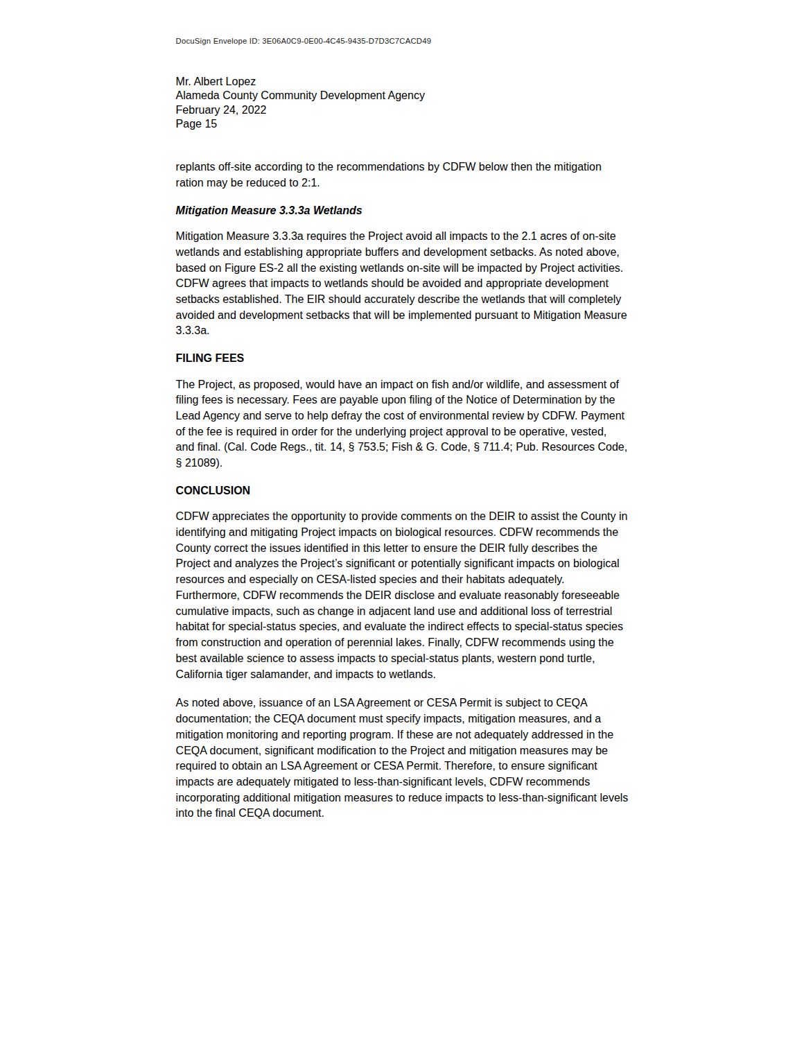DocuSign Envelope ID: 3E06A0C9-0E00-4C45-9435-D7D3C7CACD49
Mr. Albert Lopez
Alameda County Community Development Agency
February 24, 2022
Page 15
replants off-site according to the recommendations by CDFW below then the mitigation ration may be reduced to 2:1.
Mitigation Measure 3.3.3a Wetlands
Mitigation Measure 3.3.3a requires the Project avoid all impacts to the 2.1 acres of on-site wetlands and establishing appropriate buffers and development setbacks. As noted above, based on Figure ES-2 all the existing wetlands on-site will be impacted by Project activities. CDFW agrees that impacts to wetlands should be avoided and appropriate development setbacks established. The EIR should accurately describe the wetlands that will completely avoided and development setbacks that will be implemented pursuant to Mitigation Measure 3.3.3a.
FILING FEES
The Project, as proposed, would have an impact on fish and/or wildlife, and assessment of filing fees is necessary. Fees are payable upon filing of the Notice of Determination by the Lead Agency and serve to help defray the cost of environmental review by CDFW. Payment of the fee is required in order for the underlying project approval to be operative, vested, and final. (Cal. Code Regs., tit. 14, § 753.5; Fish & G. Code, § 711.4; Pub. Resources Code, § 21089).
CONCLUSION
CDFW appreciates the opportunity to provide comments on the DEIR to assist the County in identifying and mitigating Project impacts on biological resources. CDFW recommends the County correct the issues identified in this letter to ensure the DEIR fully describes the Project and analyzes the Project’s significant or potentially significant impacts on biological resources and especially on CESA-listed species and their habitats adequately. Furthermore, CDFW recommends the DEIR disclose and evaluate reasonably foreseeable cumulative impacts, such as change in adjacent land use and additional loss of terrestrial habitat for special-status species, and evaluate the indirect effects to special-status species from construction and operation of perennial lakes. Finally, CDFW recommends using the best available science to assess impacts to special-status plants, western pond turtle, California tiger salamander, and impacts to wetlands.
As noted above, issuance of an LSA Agreement or CESA Permit is subject to CEQA documentation; the CEQA document must specify impacts, mitigation measures, and a mitigation monitoring and reporting program. If these are not adequately addressed in the CEQA document, significant modification to the Project and mitigation measures may be required to obtain an LSA Agreement or CESA Permit. Therefore, to ensure significant impacts are adequately mitigated to less-than-significant levels, CDFW recommends incorporating additional mitigation measures to reduce impacts to less-than-significant levels into the final CEQA document.